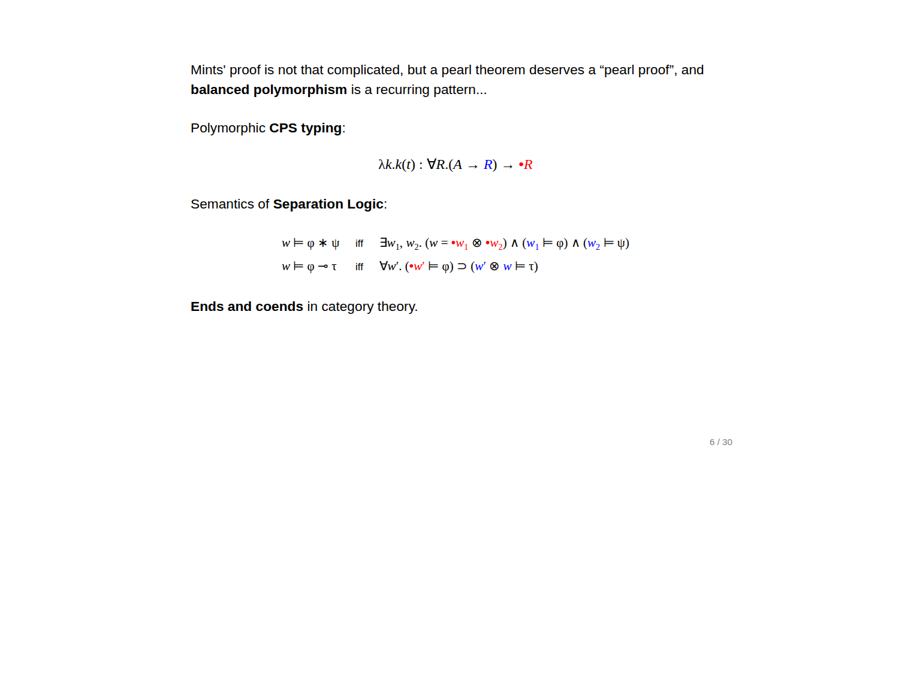Mints' proof is not that complicated, but a pearl theorem deserves a “pearl proof”, and balanced polymorphism is a recurring pattern...
Polymorphic CPS typing:
λk.k(t) : ∀R.(A → R) → •R
Semantics of Separation Logic:
| w ⊨ φ ∗ ψ | iff | ∃ w 1 , w 2 . ( w = • w 1 ⊗ • w 2 ) ∧ ( w 1 ⊨ φ) ∧ ( w 2 ⊨ ψ) |
| w ⊨ φ ⊸ τ | iff | ∀ w ′. ( • w ′ ⊨ φ) ⊃ ( w ′ ⊗ w ⊨ τ) |
Ends and coends in category theory.
6 / 30